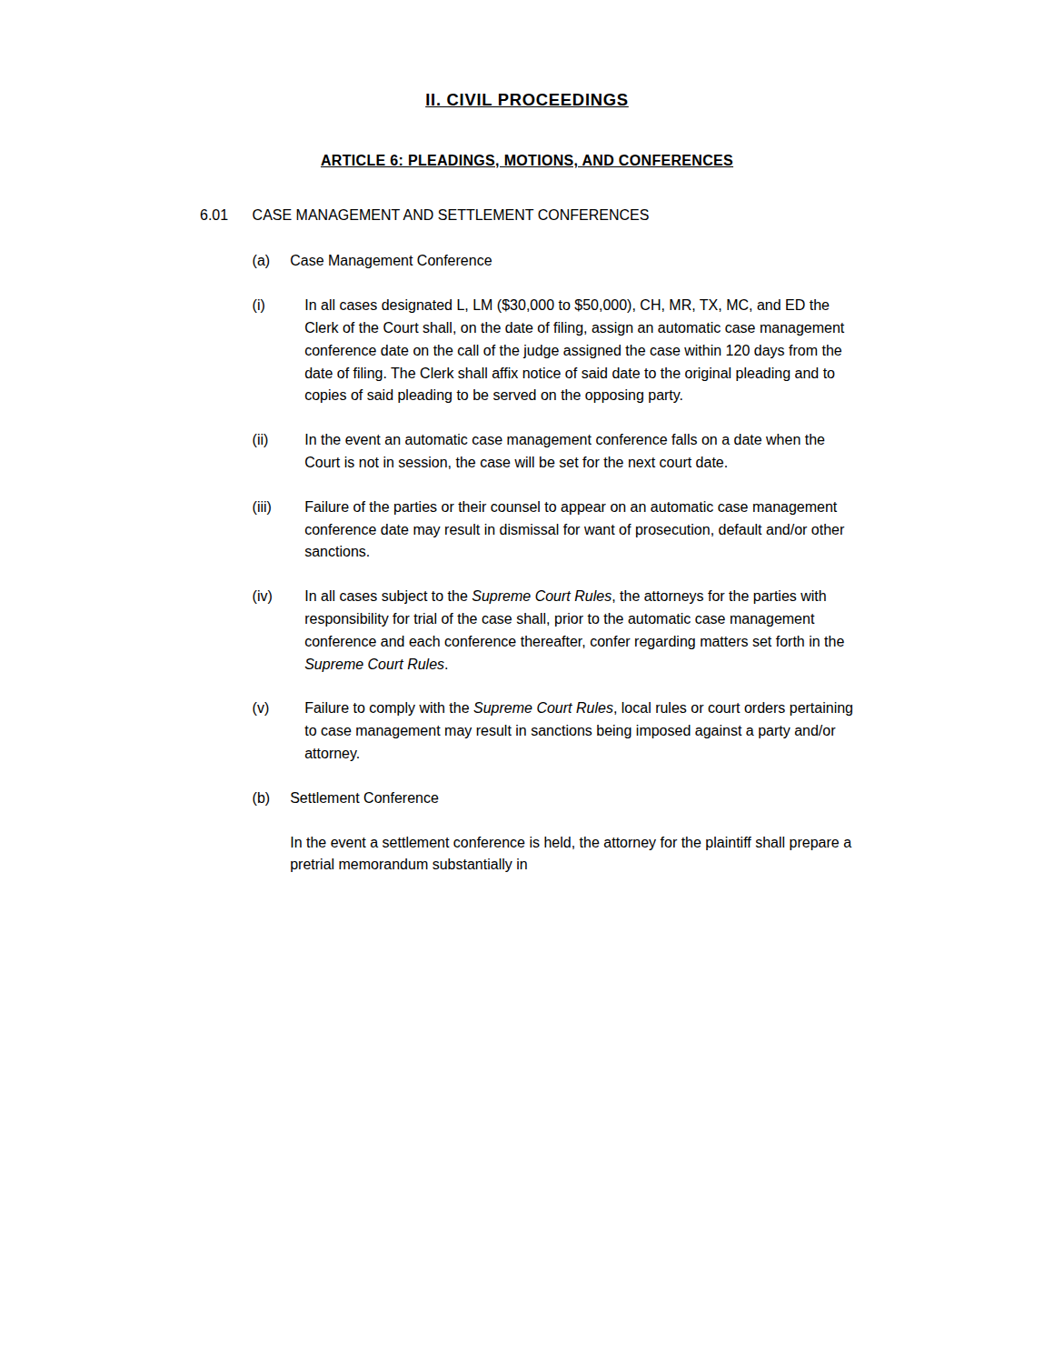II. CIVIL PROCEEDINGS
ARTICLE 6: PLEADINGS, MOTIONS, AND CONFERENCES
6.01 CASE MANAGEMENT AND SETTLEMENT CONFERENCES
(a) Case Management Conference
(i) In all cases designated L, LM ($30,000 to $50,000), CH, MR, TX, MC, and ED the Clerk of the Court shall, on the date of filing, assign an automatic case management conference date on the call of the judge assigned the case within 120 days from the date of filing. The Clerk shall affix notice of said date to the original pleading and to copies of said pleading to be served on the opposing party.
(ii) In the event an automatic case management conference falls on a date when the Court is not in session, the case will be set for the next court date.
(iii) Failure of the parties or their counsel to appear on an automatic case management conference date may result in dismissal for want of prosecution, default and/or other sanctions.
(iv) In all cases subject to the Supreme Court Rules, the attorneys for the parties with responsibility for trial of the case shall, prior to the automatic case management conference and each conference thereafter, confer regarding matters set forth in the Supreme Court Rules.
(v) Failure to comply with the Supreme Court Rules, local rules or court orders pertaining to case management may result in sanctions being imposed against a party and/or attorney.
(b) Settlement Conference
In the event a settlement conference is held, the attorney for the plaintiff shall prepare a pretrial memorandum substantially in